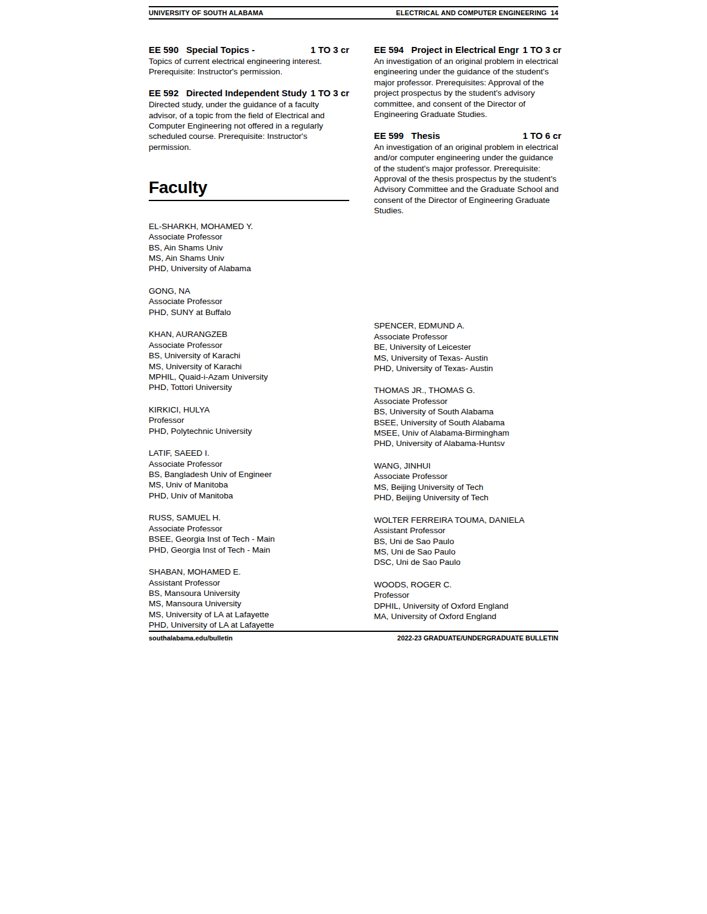University of South Alabama Electrical and Computer Engineering 14
EE 590 Special Topics - 1 TO 3 cr
Topics of current electrical engineering interest.
Prerequisite: Instructor's permission.
EE 592 Directed Independent Study 1 TO 3 cr
Directed study, under the guidance of a faculty advisor, of a topic from the field of Electrical and Computer Engineering not offered in a regularly scheduled course. Prerequisite: Instructor's permission.
Faculty
EL-SHARKH, MOHAMED Y.
Associate Professor
BS, Ain Shams Univ
MS, Ain Shams Univ
PHD, University of Alabama
GONG, NA
Associate Professor
PHD, SUNY at Buffalo
KHAN, AURANGZEB
Associate Professor
BS, University of Karachi
MS, University of Karachi
MPHIL, Quaid-i-Azam University
PHD, Tottori University
KIRKICI, HULYA
Professor
PHD, Polytechnic University
LATIF, SAEED I.
Associate Professor
BS, Bangladesh Univ of Engineer
MS, Univ of Manitoba
PHD, Univ of Manitoba
RUSS, SAMUEL H.
Associate Professor
BSEE, Georgia Inst of Tech - Main
PHD, Georgia Inst of Tech - Main
SHABAN, MOHAMED E.
Assistant Professor
BS, Mansoura University
MS, Mansoura University
MS, University of LA at Lafayette
PHD, University of LA at Lafayette
EE 594 Project in Electrical Engr 1 TO 3 cr
An investigation of an original problem in electrical engineering under the guidance of the student's major professor. Prerequisites: Approval of the project prospectus by the student's advisory committee, and consent of the Director of Engineering Graduate Studies.
EE 599 Thesis 1 TO 6 cr
An investigation of an original problem in electrical and/or computer engineering under the guidance of the student's major professor. Prerequisite: Approval of the thesis prospectus by the student's Advisory Committee and the Graduate School and consent of the Director of Engineering Graduate Studies.
SPENCER, EDMUND A.
Associate Professor
BE, University of Leicester
MS, University of Texas- Austin
PHD, University of Texas- Austin
THOMAS JR., THOMAS G.
Associate Professor
BS, University of South Alabama
BSEE, University of South Alabama
MSEE, Univ of Alabama-Birmingham
PHD, University of Alabama-Huntsv
WANG, JINHUI
Associate Professor
MS, Beijing University of Tech
PHD, Beijing University of Tech
WOLTER FERREIRA TOUMA, DANIELA
Assistant Professor
BS, Uni de Sao Paulo
MS, Uni de Sao Paulo
DSC, Uni de Sao Paulo
WOODS, ROGER C.
Professor
DPHIL, University of Oxford England
MA, University of Oxford England
southalabama.edu/bulletin 2022-23 Graduate/Undergraduate Bulletin